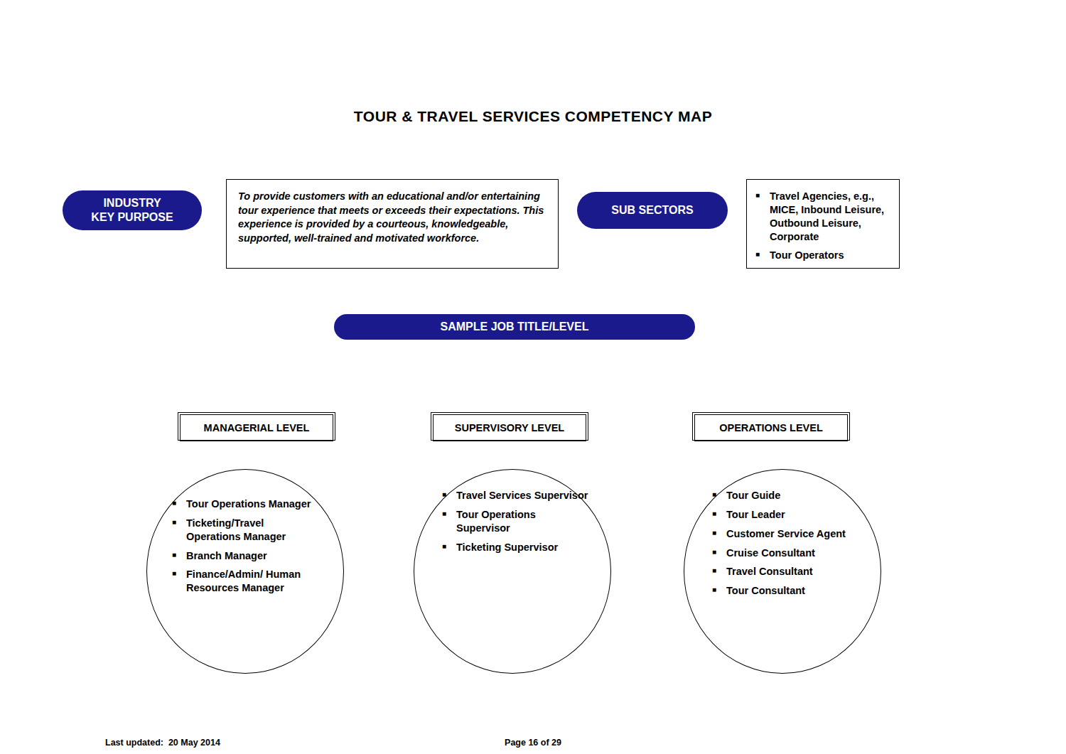TOUR & TRAVEL SERVICES COMPETENCY MAP
INDUSTRY
KEY PURPOSE
To provide customers with an educational and/or entertaining tour experience that meets or exceeds their expectations. This experience is provided by a courteous, knowledgeable, supported, well-trained and motivated workforce.
SUB SECTORS
Travel Agencies, e.g., MICE, Inbound Leisure, Outbound Leisure, Corporate
Tour Operators
SAMPLE JOB TITLE/LEVEL
MANAGERIAL LEVEL
SUPERVISORY LEVEL
OPERATIONS LEVEL
Tour Operations Manager
Ticketing/Travel Operations Manager
Branch Manager
Finance/Admin/ Human Resources Manager
Travel Services Supervisor
Tour Operations Supervisor
Ticketing Supervisor
Tour Guide
Tour Leader
Customer Service Agent
Cruise Consultant
Travel Consultant
Tour Consultant
Last updated: 20 May 2014 Page 16 of 29